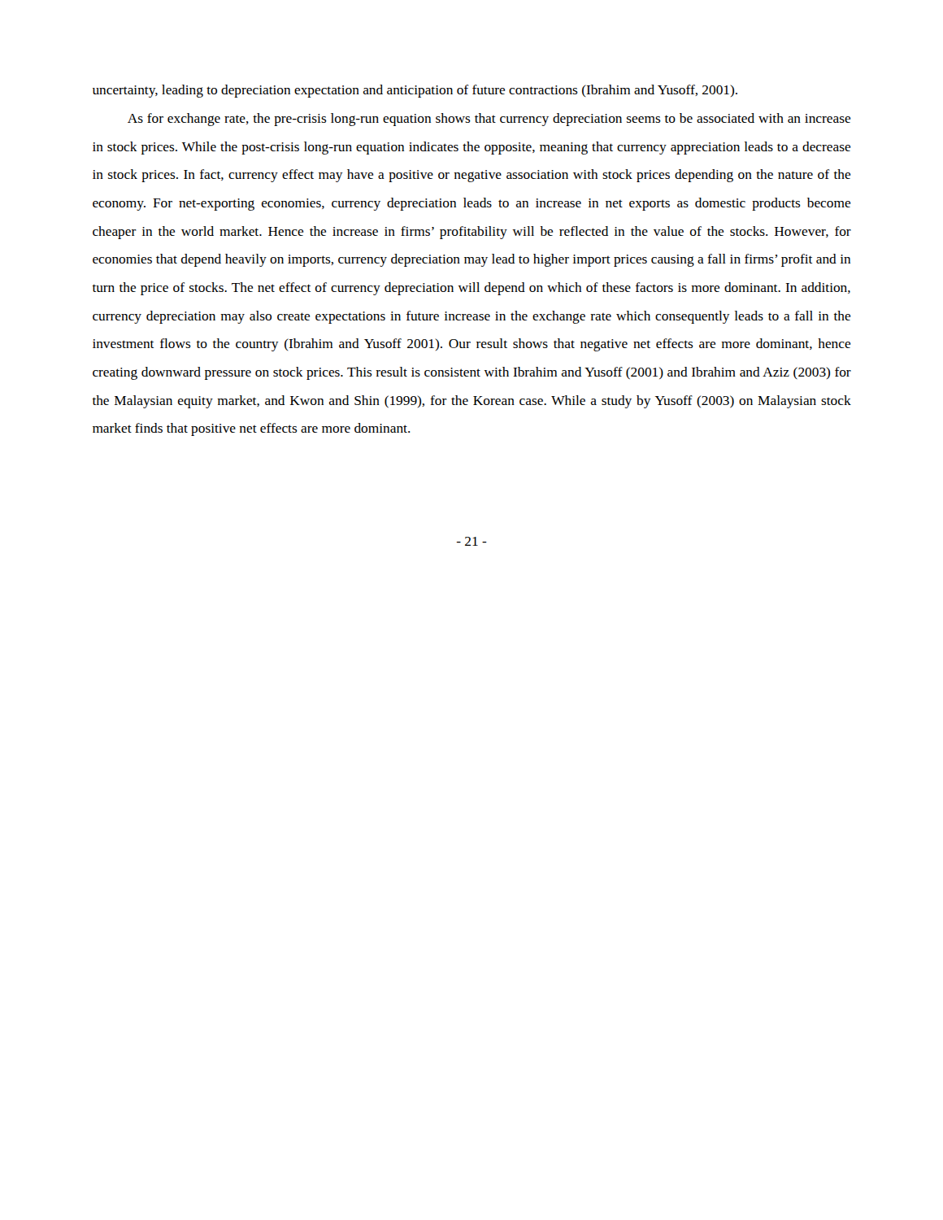uncertainty, leading to depreciation expectation and anticipation of future contractions (Ibrahim and Yusoff, 2001).
As for exchange rate, the pre-crisis long-run equation shows that currency depreciation seems to be associated with an increase in stock prices. While the post-crisis long-run equation indicates the opposite, meaning that currency appreciation leads to a decrease in stock prices. In fact, currency effect may have a positive or negative association with stock prices depending on the nature of the economy. For net-exporting economies, currency depreciation leads to an increase in net exports as domestic products become cheaper in the world market. Hence the increase in firms’ profitability will be reflected in the value of the stocks. However, for economies that depend heavily on imports, currency depreciation may lead to higher import prices causing a fall in firms’ profit and in turn the price of stocks. The net effect of currency depreciation will depend on which of these factors is more dominant. In addition, currency depreciation may also create expectations in future increase in the exchange rate which consequently leads to a fall in the investment flows to the country (Ibrahim and Yusoff 2001). Our result shows that negative net effects are more dominant, hence creating downward pressure on stock prices. This result is consistent with Ibrahim and Yusoff (2001) and Ibrahim and Aziz (2003) for the Malaysian equity market, and Kwon and Shin (1999), for the Korean case. While a study by Yusoff (2003) on Malaysian stock market finds that positive net effects are more dominant.
- 21 -